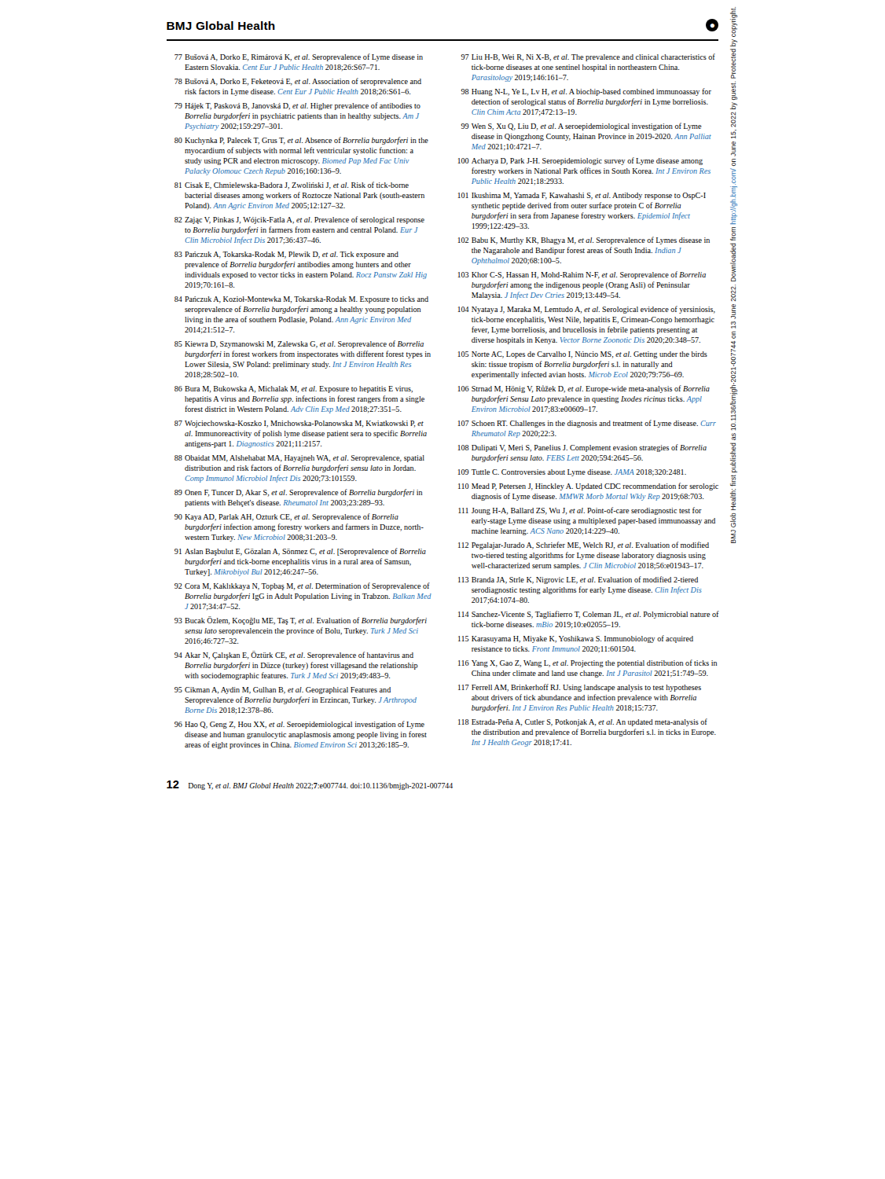BMJ Glob Health: first published as 10.1136/bmjgh-2021-007744 on 13 June 2022. Downloaded from http://gh.bmj.com/ on June 15, 2022 by guest. Protected by copyright.
BMJ Global Health
●
77 Bušová A, Dorko E, Rimárová K, et al. Seroprevalence of Lyme disease in Eastern Slovakia. Cent Eur J Public Health 2018;26:S67–71.
78 Bušová A, Dorko E, Feketeová E, et al. Association of seroprevalence and risk factors in Lyme disease. Cent Eur J Public Health 2018;26:S61–6.
79 Hájek T, Pasková B, Janovská D, et al. Higher prevalence of antibodies to Borrelia burgdorferi in psychiatric patients than in healthy subjects. Am J Psychiatry 2002;159:297–301.
80 Kuchynka P, Palecek T, Grus T, et al. Absence of Borrelia burgdorferi in the myocardium of subjects with normal left ventricular systolic function: a study using PCR and electron microscopy. Biomed Pap Med Fac Univ Palacky Olomouc Czech Repub 2016;160:136–9.
81 Cisak E, Chmielewska-Badora J, Zwoliński J, et al. Risk of tick-borne bacterial diseases among workers of Roztocze National Park (south-eastern Poland). Ann Agric Environ Med 2005;12:127–32.
82 Zając V, Pinkas J, Wójcik-Fatla A, et al. Prevalence of serological response to Borrelia burgdorferi in farmers from eastern and central Poland. Eur J Clin Microbiol Infect Dis 2017;36:437–46.
83 Pańczuk A, Tokarska-Rodak M, Plewik D, et al. Tick exposure and prevalence of Borrelia burgdorferi antibodies among hunters and other individuals exposed to vector ticks in eastern Poland. Rocz Panstw Zakl Hig 2019;70:161–8.
84 Pańczuk A, Kozioł-Montewka M, Tokarska-Rodak M. Exposure to ticks and seroprevalence of Borrelia burgdorferi among a healthy young population living in the area of southern Podlasie, Poland. Ann Agric Environ Med 2014;21:512–7.
85 Kiewra D, Szymanowski M, Zalewska G, et al. Seroprevalence of Borrelia burgdorferi in forest workers from inspectorates with different forest types in Lower Silesia, SW Poland: preliminary study. Int J Environ Health Res 2018;28:502–10.
86 Bura M, Bukowska A, Michalak M, et al. Exposure to hepatitis E virus, hepatitis A virus and Borrelia spp. infections in forest rangers from a single forest district in Western Poland. Adv Clin Exp Med 2018;27:351–5.
87 Wojciechowska-Koszko I, Mnichowska-Polanowska M, Kwiatkowski P, et al. Immunoreactivity of polish lyme disease patient sera to specific Borrelia antigens-part 1. Diagnostics 2021;11:2157.
88 Obaidat MM, Alshehabat MA, Hayajneh WA, et al. Seroprevalence, spatial distribution and risk factors of Borrelia burgdorferi sensu lato in Jordan. Comp Immunol Microbiol Infect Dis 2020;73:101559.
89 Onen F, Tuncer D, Akar S, et al. Seroprevalence of Borrelia burgdorferi in patients with Behçet's disease. Rheumatol Int 2003;23:289–93.
90 Kaya AD, Parlak AH, Ozturk CE, et al. Seroprevalence of Borrelia burgdorferi infection among forestry workers and farmers in Duzce, north-western Turkey. New Microbiol 2008;31:203–9.
91 Aslan Başbulut E, Gözalan A, Sönmez C, et al. [Seroprevalence of Borrelia burgdorferi and tick-borne encephalitis virus in a rural area of Samsun, Turkey]. Mikrobiyol Bul 2012;46:247–56.
92 Cora M, Kaklıkkaya N, Topbaş M, et al. Determination of Seroprevalence of Borrelia burgdorferi IgG in Adult Population Living in Trabzon. Balkan Med J 2017;34:47–52.
93 Bucak Özlem, Koçoğlu ME, Taş T, et al. Evaluation of Borrelia burgdorferi sensu lato seroprevalencein the province of Bolu, Turkey. Turk J Med Sci 2016;46:727–32.
94 Akar N, Çalışkan E, Öztürk CE, et al. Seroprevalence of hantavirus and Borrelia burgdorferi in Düzce (turkey) forest villagesand the relationship with sociodemographic features. Turk J Med Sci 2019;49:483–9.
95 Cikman A, Aydin M, Gulhan B, et al. Geographical Features and Seroprevalence of Borrelia burgdorferi in Erzincan, Turkey. J Arthropod Borne Dis 2018;12:378–86.
96 Hao Q, Geng Z, Hou XX, et al. Seroepidemiological investigation of Lyme disease and human granulocytic anaplasmosis among people living in forest areas of eight provinces in China. Biomed Environ Sci 2013;26:185–9.
97 Liu H-B, Wei R, Ni X-B, et al. The prevalence and clinical characteristics of tick-borne diseases at one sentinel hospital in northeastern China. Parasitology 2019;146:161–7.
98 Huang N-L, Ye L, Lv H, et al. A biochip-based combined immunoassay for detection of serological status of Borrelia burgdorferi in Lyme borreliosis. Clin Chim Acta 2017;472:13–19.
99 Wen S, Xu Q, Liu D, et al. A seroepidemiological investigation of Lyme disease in Qiongzhong County, Hainan Province in 2019-2020. Ann Palliat Med 2021;10:4721–7.
100 Acharya D, Park J-H. Seroepidemiologic survey of Lyme disease among forestry workers in National Park offices in South Korea. Int J Environ Res Public Health 2021;18:2933.
101 Ikushima M, Yamada F, Kawahashi S, et al. Antibody response to OspC-I synthetic peptide derived from outer surface protein C of Borrelia burgdorferi in sera from Japanese forestry workers. Epidemiol Infect 1999;122:429–33.
102 Babu K, Murthy KR, Bhagya M, et al. Seroprevalence of Lymes disease in the Nagarahole and Bandipur forest areas of South India. Indian J Ophthalmol 2020;68:100–5.
103 Khor C-S, Hassan H, Mohd-Rahim N-F, et al. Seroprevalence of Borrelia burgdorferi among the indigenous people (Orang Asli) of Peninsular Malaysia. J Infect Dev Ctries 2019;13:449–54.
104 Nyataya J, Maraka M, Lemtudo A, et al. Serological evidence of yersiniosis, tick-borne encephalitis, West Nile, hepatitis E, Crimean-Congo hemorrhagic fever, Lyme borreliosis, and brucellosis in febrile patients presenting at diverse hospitals in Kenya. Vector Borne Zoonotic Dis 2020;20:348–57.
105 Norte AC, Lopes de Carvalho I, Núncio MS, et al. Getting under the birds skin: tissue tropism of Borrelia burgdorferi s.l. in naturally and experimentally infected avian hosts. Microb Ecol 2020;79:756–69.
106 Strnad M, Hönig V, Růžek D, et al. Europe-wide meta-analysis of Borrelia burgdorferi Sensu Lato prevalence in questing Ixodes ricinus ticks. Appl Environ Microbiol 2017;83:e00609–17.
107 Schoen RT. Challenges in the diagnosis and treatment of Lyme disease. Curr Rheumatol Rep 2020;22:3.
108 Dulipati V, Meri S, Panelius J. Complement evasion strategies of Borrelia burgdorferi sensu lato. FEBS Lett 2020;594:2645–56.
109 Tuttle C. Controversies about Lyme disease. JAMA 2018;320:2481.
110 Mead P, Petersen J, Hinckley A. Updated CDC recommendation for serologic diagnosis of Lyme disease. MMWR Morb Mortal Wkly Rep 2019;68:703.
111 Joung H-A, Ballard ZS, Wu J, et al. Point-of-care serodiagnostic test for early-stage Lyme disease using a multiplexed paper-based immunoassay and machine learning. ACS Nano 2020;14:229–40.
112 Pegalajar-Jurado A, Schriefer ME, Welch RJ, et al. Evaluation of modified two-tiered testing algorithms for Lyme disease laboratory diagnosis using well-characterized serum samples. J Clin Microbiol 2018;56:e01943–17.
113 Branda JA, Strle K, Nigrovic LE, et al. Evaluation of modified 2-tiered serodiagnostic testing algorithms for early Lyme disease. Clin Infect Dis 2017;64:1074–80.
114 Sanchez-Vicente S, Tagliafierro T, Coleman JL, et al. Polymicrobial nature of tick-borne diseases. mBio 2019;10:e02055–19.
115 Karasuyama H, Miyake K, Yoshikawa S. Immunobiology of acquired resistance to ticks. Front Immunol 2020;11:601504.
116 Yang X, Gao Z, Wang L, et al. Projecting the potential distribution of ticks in China under climate and land use change. Int J Parasitol 2021;51:749–59.
117 Ferrell AM, Brinkerhoff RJ. Using landscape analysis to test hypotheses about drivers of tick abundance and infection prevalence with Borrelia burgdorferi. Int J Environ Res Public Health 2018;15:737.
118 Estrada-Peña A, Cutler S, Potkonjak A, et al. An updated meta-analysis of the distribution and prevalence of Borrelia burgdorferi s.l. in ticks in Europe. Int J Health Geogr 2018;17:41.
12
Dong Y, et al. BMJ Global Health 2022;7:e007744. doi:10.1136/bmjgh-2021-007744